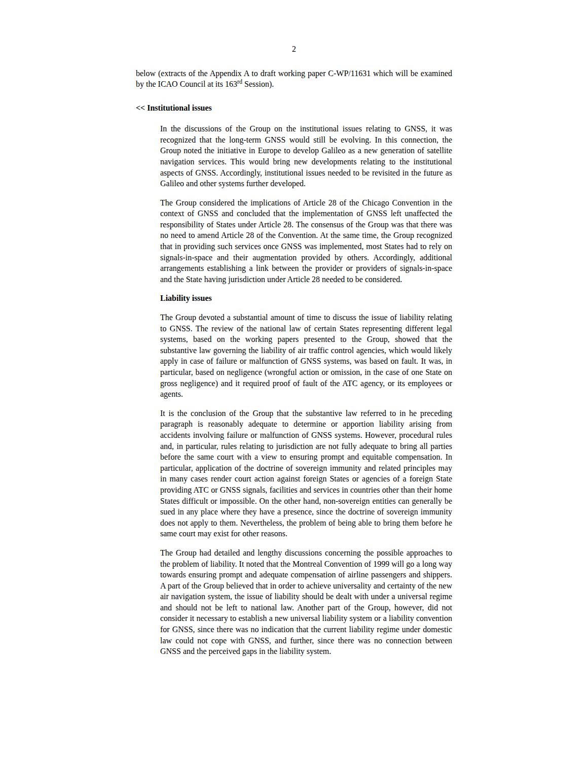2
below (extracts of the Appendix A to draft working paper C-WP/11631 which will be examined by the ICAO Council at its 163rd Session).
<< Institutional issues
In the discussions of the Group on the institutional issues relating to GNSS, it was recognized that the long-term GNSS would still be evolving. In this connection, the Group noted the initiative in Europe to develop Galileo as a new generation of satellite navigation services. This would bring new developments relating to the institutional aspects of GNSS. Accordingly, institutional issues needed to be revisited in the future as Galileo and other systems further developed.
The Group considered the implications of Article 28 of the Chicago Convention in the context of GNSS and concluded that the implementation of GNSS left unaffected the responsibility of States under Article 28. The consensus of the Group was that there was no need to amend Article 28 of the Convention. At the same time, the Group recognized that in providing such services once GNSS was implemented, most States had to rely on signals-in-space and their augmentation provided by others. Accordingly, additional arrangements establishing a link between the provider or providers of signals-in-space and the State having jurisdiction under Article 28 needed to be considered.
Liability issues
The Group devoted a substantial amount of time to discuss the issue of liability relating to GNSS. The review of the national law of certain States representing different legal systems, based on the working papers presented to the Group, showed that the substantive law governing the liability of air traffic control agencies, which would likely apply in case of failure or malfunction of GNSS systems, was based on fault. It was, in particular, based on negligence (wrongful action or omission, in the case of one State on gross negligence) and it required proof of fault of the ATC agency, or its employees or agents.
It is the conclusion of the Group that the substantive law referred to in he preceding paragraph is reasonably adequate to determine or apportion liability arising from accidents involving failure or malfunction of GNSS systems. However, procedural rules and, in particular, rules relating to jurisdiction are not fully adequate to bring all parties before the same court with a view to ensuring prompt and equitable compensation. In particular, application of the doctrine of sovereign immunity and related principles may in many cases render court action against foreign States or agencies of a foreign State providing ATC or GNSS signals, facilities and services in countries other than their home States difficult or impossible. On the other hand, non-sovereign entities can generally be sued in any place where they have a presence, since the doctrine of sovereign immunity does not apply to them. Nevertheless, the problem of being able to bring them before he same court may exist for other reasons.
The Group had detailed and lengthy discussions concerning the possible approaches to the problem of liability. It noted that the Montreal Convention of 1999 will go a long way towards ensuring prompt and adequate compensation of airline passengers and shippers. A part of the Group believed that in order to achieve universality and certainty of the new air navigation system, the issue of liability should be dealt with under a universal regime and should not be left to national law. Another part of the Group, however, did not consider it necessary to establish a new universal liability system or a liability convention for GNSS, since there was no indication that the current liability regime under domestic law could not cope with GNSS, and further, since there was no connection between GNSS and the perceived gaps in the liability system.